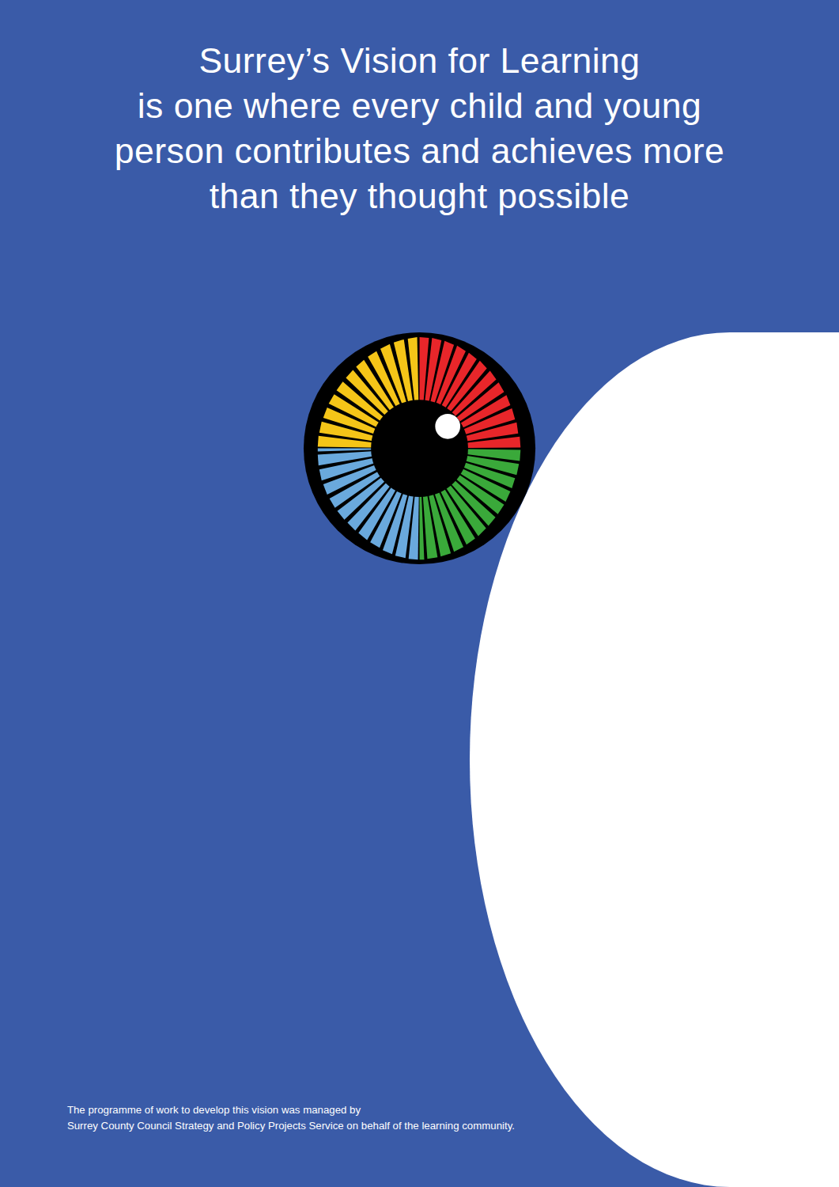Surrey’s Vision for Learning
is one where every child and young
person contributes and achieves more
than they thought possible
The programme of work to develop this vision was managed by
Surrey County Council Strategy and Policy Projects Service on behalf of the learning community.